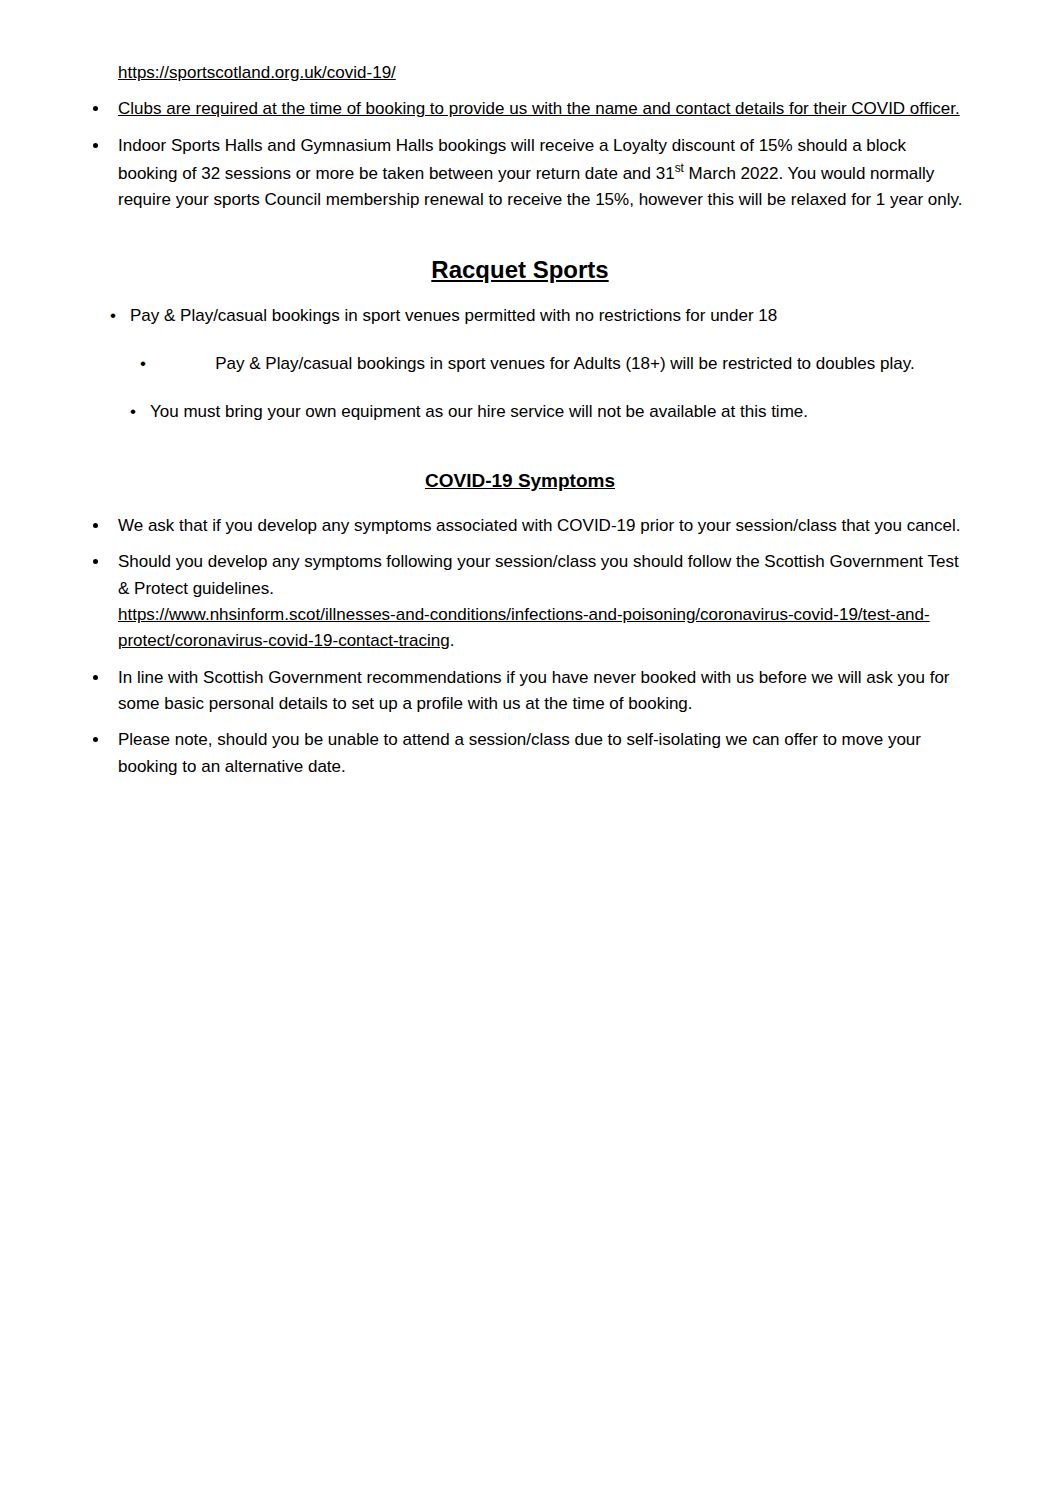https://sportscotland.org.uk/covid-19/
Clubs are required at the time of booking to provide us with the name and contact details for their COVID officer.
Indoor Sports Halls and Gymnasium Halls bookings will receive a Loyalty discount of 15% should a block booking of 32 sessions or more be taken between your return date and 31st March 2022. You would normally require your sports Council membership renewal to receive the 15%, however this will be relaxed for 1 year only.
Racquet Sports
Pay & Play/casual bookings in sport venues permitted with no restrictions for under 18
Pay & Play/casual bookings in sport venues for Adults (18+) will be restricted to doubles play.
You must bring your own equipment as our hire service will not be available at this time.
COVID-19 Symptoms
We ask that if you develop any symptoms associated with COVID-19 prior to your session/class that you cancel.
Should you develop any symptoms following your session/class you should follow the Scottish Government Test & Protect guidelines.
https://www.nhsinform.scot/illnesses-and-conditions/infections-and-poisoning/coronavirus-covid-19/test-and-protect/coronavirus-covid-19-contact-tracing.
In line with Scottish Government recommendations if you have never booked with us before we will ask you for some basic personal details to set up a profile with us at the time of booking.
Please note, should you be unable to attend a session/class due to self-isolating we can offer to move your booking to an alternative date.